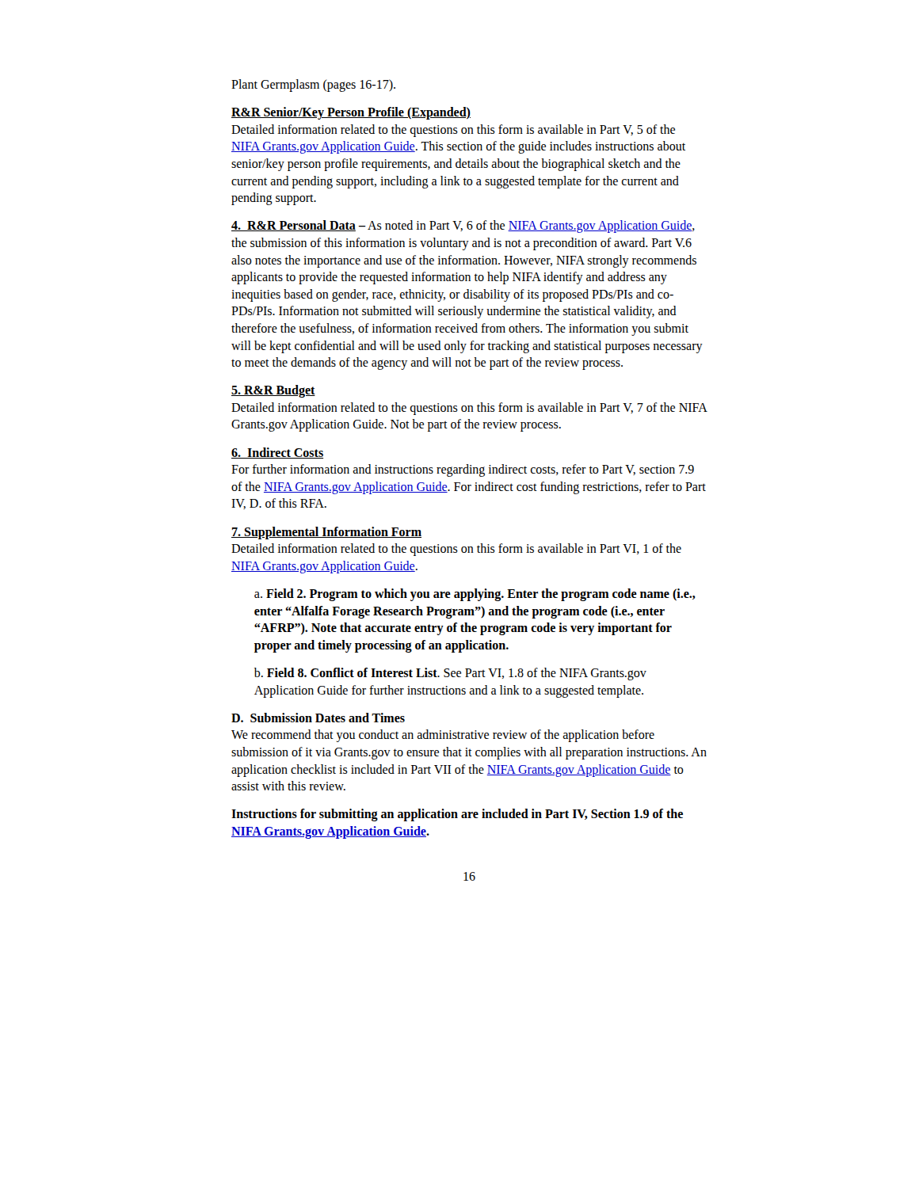Plant Germplasm (pages 16-17).
R&R Senior/Key Person Profile (Expanded)
Detailed information related to the questions on this form is available in Part V, 5 of the NIFA Grants.gov Application Guide. This section of the guide includes instructions about senior/key person profile requirements, and details about the biographical sketch and the current and pending support, including a link to a suggested template for the current and pending support.
4. R&R Personal Data – As noted in Part V, 6 of the NIFA Grants.gov Application Guide, the submission of this information is voluntary and is not a precondition of award. Part V.6 also notes the importance and use of the information. However, NIFA strongly recommends applicants to provide the requested information to help NIFA identify and address any inequities based on gender, race, ethnicity, or disability of its proposed PDs/PIs and co-PDs/PIs. Information not submitted will seriously undermine the statistical validity, and therefore the usefulness, of information received from others. The information you submit will be kept confidential and will be used only for tracking and statistical purposes necessary to meet the demands of the agency and will not be part of the review process.
5. R&R Budget
Detailed information related to the questions on this form is available in Part V, 7 of the NIFA Grants.gov Application Guide. Not be part of the review process.
6. Indirect Costs
For further information and instructions regarding indirect costs, refer to Part V, section 7.9 of the NIFA Grants.gov Application Guide. For indirect cost funding restrictions, refer to Part IV, D. of this RFA.
7. Supplemental Information Form
Detailed information related to the questions on this form is available in Part VI, 1 of the NIFA Grants.gov Application Guide.
a. Field 2. Program to which you are applying. Enter the program code name (i.e., enter “Alfalfa Forage Research Program”) and the program code (i.e., enter “AFRP”). Note that accurate entry of the program code is very important for proper and timely processing of an application.
b. Field 8. Conflict of Interest List. See Part VI, 1.8 of the NIFA Grants.gov Application Guide for further instructions and a link to a suggested template.
D. Submission Dates and Times
We recommend that you conduct an administrative review of the application before submission of it via Grants.gov to ensure that it complies with all preparation instructions. An application checklist is included in Part VII of the NIFA Grants.gov Application Guide to assist with this review.
Instructions for submitting an application are included in Part IV, Section 1.9 of the NIFA Grants.gov Application Guide.
16